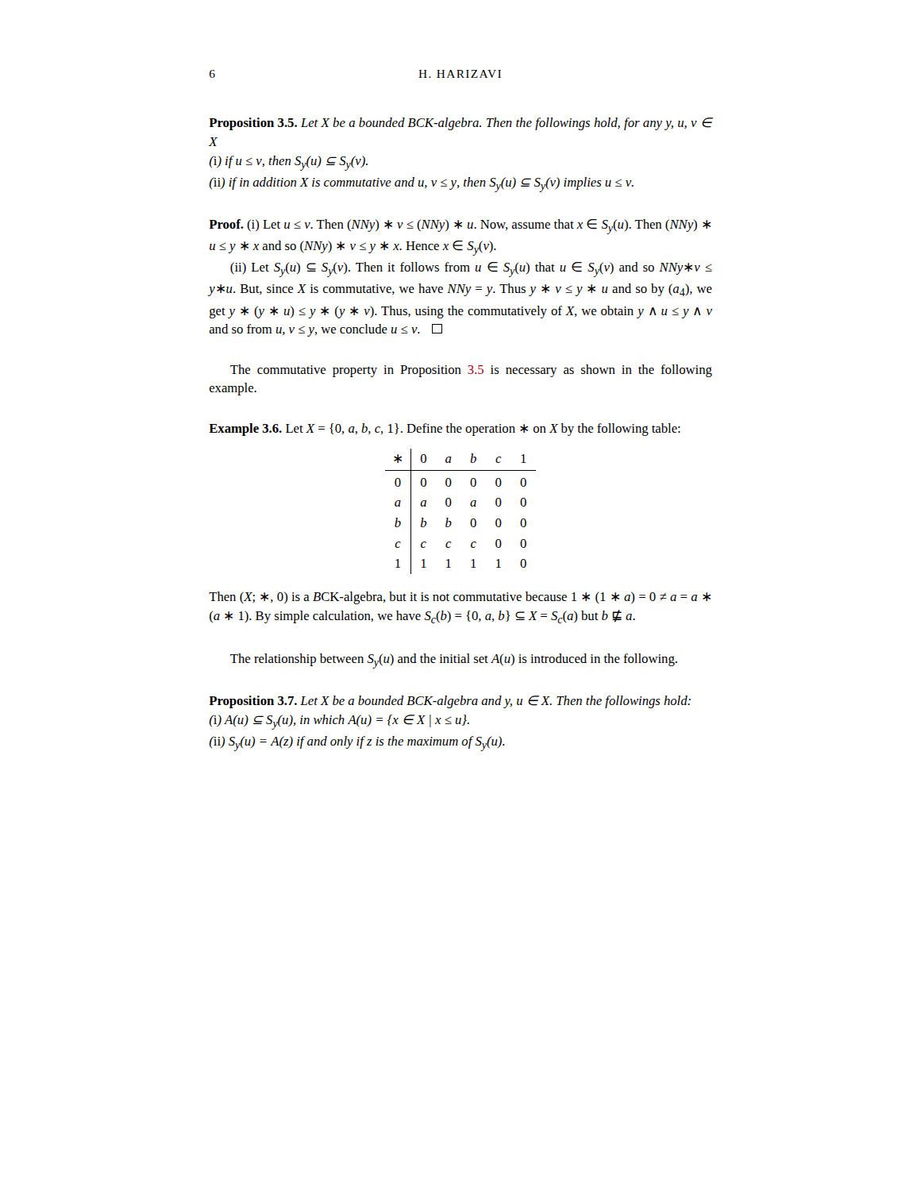6 H. HARIZAVI
Proposition 3.5. Let X be a bounded BCK-algebra. Then the followings hold, for any y, u, v ∈ X
(i) if u ≤ v, then Sy(u) ⊆ Sy(v).
(ii) if in addition X is commutative and u, v ≤ y, then Sy(u) ⊆ Sy(v) implies u ≤ v.
Proof. (i) Let u ≤ v. Then (NNy) ∗ v ≤ (NNy) ∗ u. Now, assume that x ∈ Sy(u). Then (NNy) ∗ u ≤ y ∗ x and so (NNy) ∗ v ≤ y ∗ x. Hence x ∈ Sy(v).
(ii) Let Sy(u) ⊆ Sy(v). Then it follows from u ∈ Sy(u) that u ∈ Sy(v) and so NNy∗v ≤ y∗u. But, since X is commutative, we have NNy = y. Thus y ∗ v ≤ y ∗ u and so by (a4), we get y ∗ (y ∗ u) ≤ y ∗ (y ∗ v). Thus, using the commutatively of X, we obtain y ∧ u ≤ y ∧ v and so from u, v ≤ y, we conclude u ≤ v.
The commutative property in Proposition 3.5 is necessary as shown in the following example.
Example 3.6. Let X = {0, a, b, c, 1}. Define the operation ∗ on X by the following table:
| ∗ | 0 | a | b | c | 1 |
| --- | --- | --- | --- | --- | --- |
| 0 | 0 | 0 | 0 | 0 | 0 |
| a | a | 0 | a | 0 | 0 |
| b | b | b | 0 | 0 | 0 |
| c | c | c | c | 0 | 0 |
| 1 | 1 | 1 | 1 | 1 | 0 |
Then (X; ∗, 0) is a BCK-algebra, but it is not commutative because 1 ∗ (1 ∗ a) = 0 ≠ a = a ∗ (a ∗ 1). By simple calculation, we have Sc(b) = {0, a, b} ⊆ X = Sc(a) but b ⋢ a.
The relationship between Sy(u) and the initial set A(u) is introduced in the following.
Proposition 3.7. Let X be a bounded BCK-algebra and y, u ∈ X. Then the followings hold:
(i) A(u) ⊆ Sy(u), in which A(u) = {x ∈ X | x ≤ u}.
(ii) Sy(u) = A(z) if and only if z is the maximum of Sy(u).